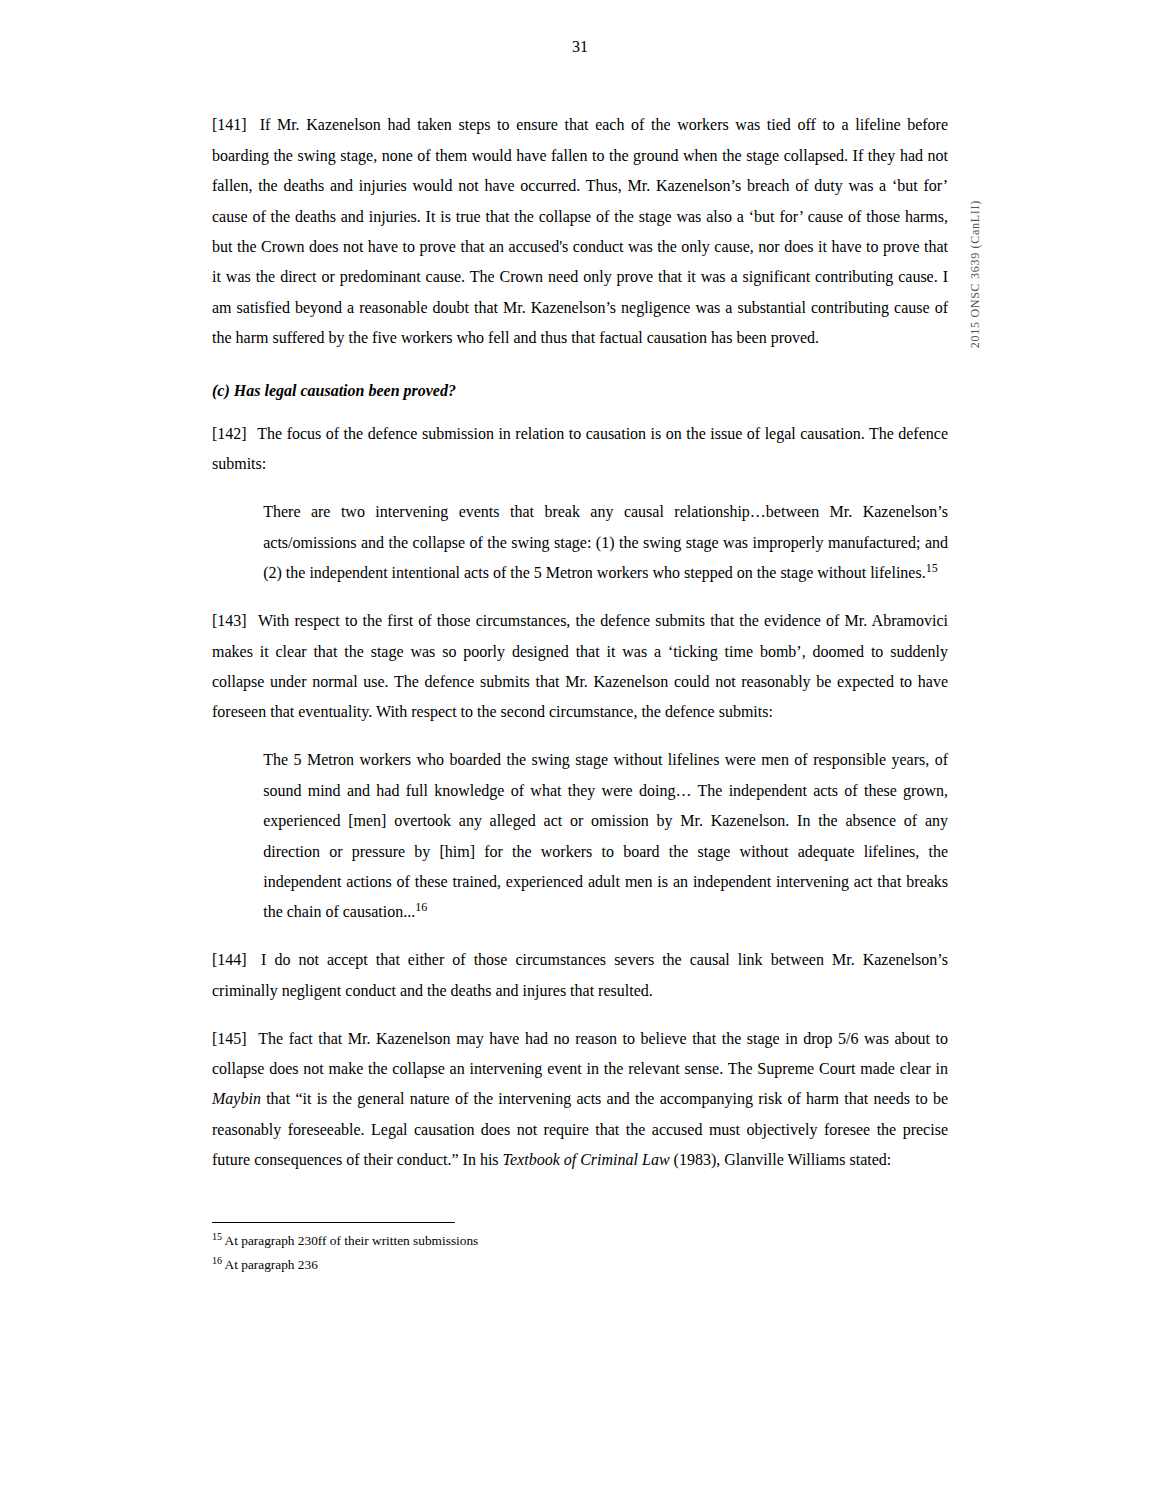31
2015 ONSC 3639 (CanLII)
[141] If Mr. Kazenelson had taken steps to ensure that each of the workers was tied off to a lifeline before boarding the swing stage, none of them would have fallen to the ground when the stage collapsed. If they had not fallen, the deaths and injuries would not have occurred. Thus, Mr. Kazenelson’s breach of duty was a ‘but for’ cause of the deaths and injuries. It is true that the collapse of the stage was also a ‘but for’ cause of those harms, but the Crown does not have to prove that an accused's conduct was the only cause, nor does it have to prove that it was the direct or predominant cause. The Crown need only prove that it was a significant contributing cause. I am satisfied beyond a reasonable doubt that Mr. Kazenelson’s negligence was a substantial contributing cause of the harm suffered by the five workers who fell and thus that factual causation has been proved.
(c) Has legal causation been proved?
[142] The focus of the defence submission in relation to causation is on the issue of legal causation. The defence submits:
There are two intervening events that break any causal relationship…between Mr. Kazenelson’s acts/omissions and the collapse of the swing stage: (1) the swing stage was improperly manufactured; and (2) the independent intentional acts of the 5 Metron workers who stepped on the stage without lifelines.15
[143] With respect to the first of those circumstances, the defence submits that the evidence of Mr. Abramovici makes it clear that the stage was so poorly designed that it was a ‘ticking time bomb’, doomed to suddenly collapse under normal use. The defence submits that Mr. Kazenelson could not reasonably be expected to have foreseen that eventuality. With respect to the second circumstance, the defence submits:
The 5 Metron workers who boarded the swing stage without lifelines were men of responsible years, of sound mind and had full knowledge of what they were doing… The independent acts of these grown, experienced [men] overtook any alleged act or omission by Mr. Kazenelson. In the absence of any direction or pressure by [him] for the workers to board the stage without adequate lifelines, the independent actions of these trained, experienced adult men is an independent intervening act that breaks the chain of causation...16
[144] I do not accept that either of those circumstances severs the causal link between Mr. Kazenelson’s criminally negligent conduct and the deaths and injures that resulted.
[145] The fact that Mr. Kazenelson may have had no reason to believe that the stage in drop 5/6 was about to collapse does not make the collapse an intervening event in the relevant sense. The Supreme Court made clear in Maybin that “it is the general nature of the intervening acts and the accompanying risk of harm that needs to be reasonably foreseeable. Legal causation does not require that the accused must objectively foresee the precise future consequences of their conduct.” In his Textbook of Criminal Law (1983), Glanville Williams stated:
15 At paragraph 230ff of their written submissions
16 At paragraph 236